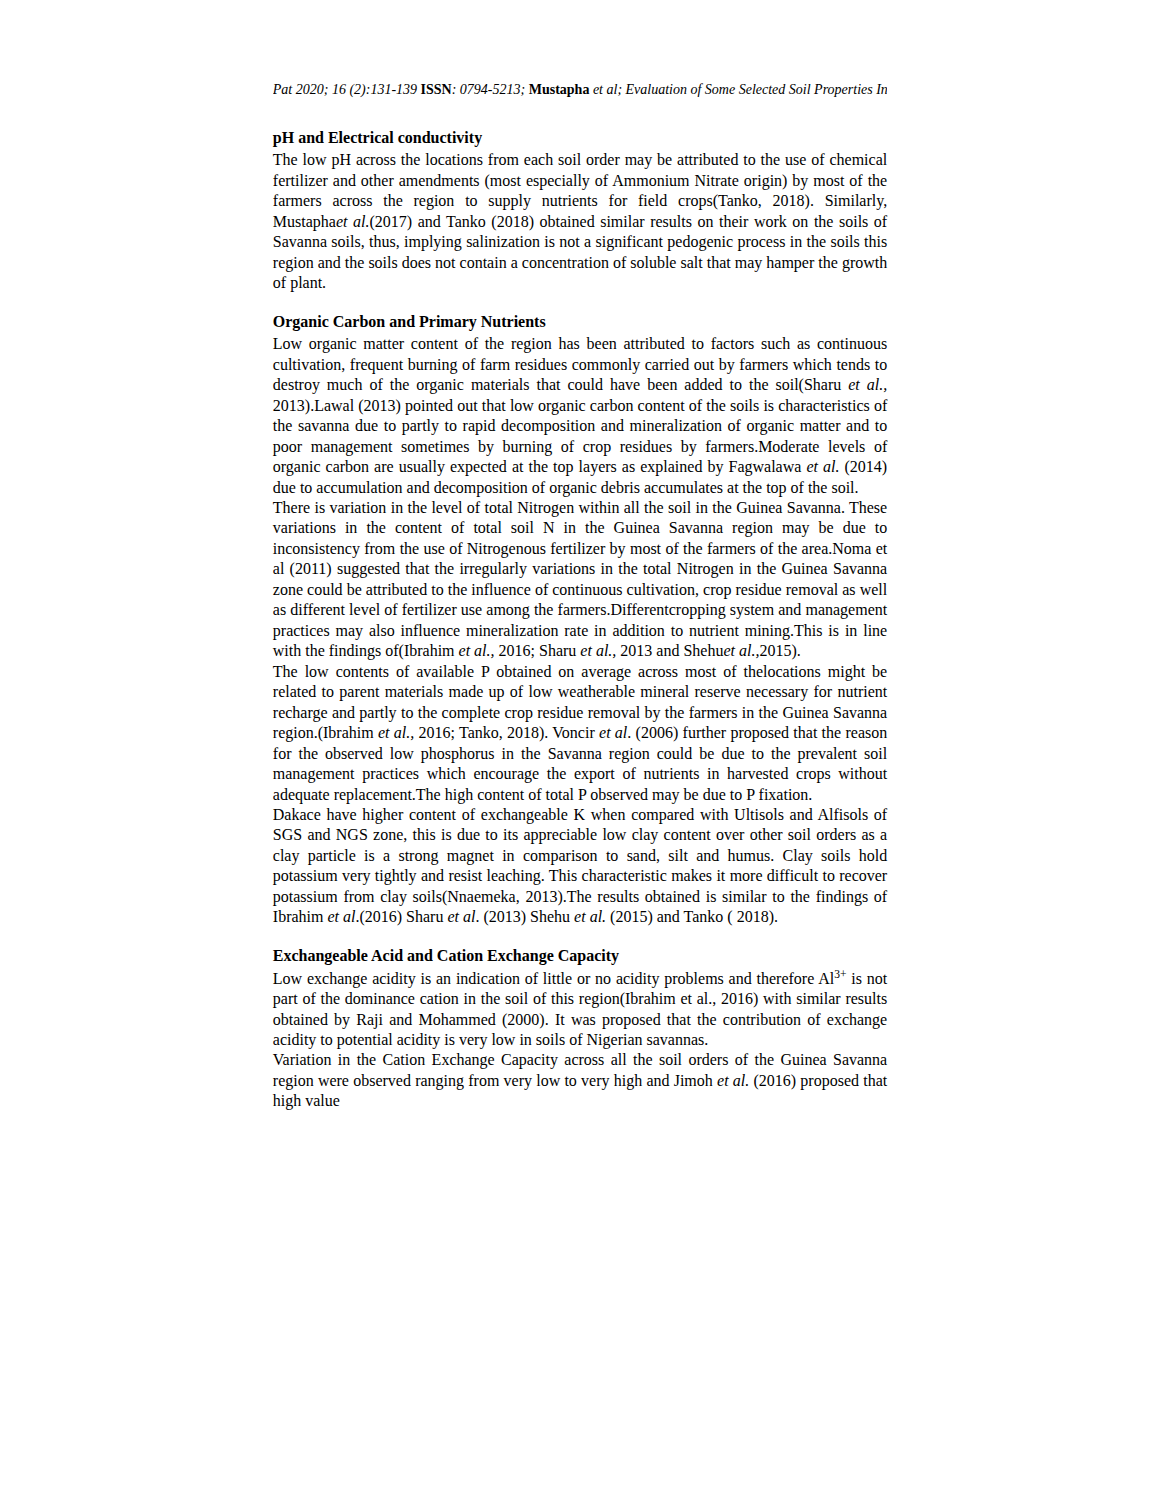Pat 2020; 16 (2):131-139 ISSN: 0794-5213; Mustapha et al; Evaluation of Some Selected Soil Properties In The....137
pH and Electrical conductivity
The low pH across the locations from each soil order may be attributed to the use of chemical fertilizer and other amendments (most especially of Ammonium Nitrate origin) by most of the farmers across the region to supply nutrients for field crops(Tanko, 2018). Similarly, Mustaphaet al.(2017) and Tanko (2018) obtained similar results on their work on the soils of Savanna soils, thus, implying salinization is not a significant pedogenic process in the soils this region and the soils does not contain a concentration of soluble salt that may hamper the growth of plant.
Organic Carbon and Primary Nutrients
Low organic matter content of the region has been attributed to factors such as continuous cultivation, frequent burning of farm residues commonly carried out by farmers which tends to destroy much of the organic materials that could have been added to the soil(Sharu et al., 2013).Lawal (2013) pointed out that low organic carbon content of the soils is characteristics of the savanna due to partly to rapid decomposition and mineralization of organic matter and to poor management sometimes by burning of crop residues by farmers.Moderate levels of organic carbon are usually expected at the top layers as explained by Fagwalawa et al. (2014) due to accumulation and decomposition of organic debris accumulates at the top of the soil.
There is variation in the level of total Nitrogen within all the soil in the Guinea Savanna. These variations in the content of total soil N in the Guinea Savanna region may be due to inconsistency from the use of Nitrogenous fertilizer by most of the farmers of the area.Noma et al (2011) suggested that the irregularly variations in the total Nitrogen in the Guinea Savanna zone could be attributed to the influence of continuous cultivation, crop residue removal as well as different level of fertilizer use among the farmers.Differentcropping system and management practices may also influence mineralization rate in addition to nutrient mining.This is in line with the findings of(Ibrahim et al., 2016; Sharu et al., 2013 and Shehuet al., 2015).
The low contents of available P obtained on average across most of thelocations might be related to parent materials made up of low weatherable mineral reserve necessary for nutrient recharge and partly to the complete crop residue removal by the farmers in the Guinea Savanna region.(Ibrahim et al., 2016; Tanko, 2018). Voncir et al. (2006) further proposed that the reason for the observed low phosphorus in the Savanna region could be due to the prevalent soil management practices which encourage the export of nutrients in harvested crops without adequate replacement.The high content of total P observed may be due to P fixation.
Dakace have higher content of exchangeable K when compared with Ultisols and Alfisols of SGS and NGS zone, this is due to its appreciable low clay content over other soil orders as a clay particle is a strong magnet in comparison to sand, silt and humus. Clay soils hold potassium very tightly and resist leaching. This characteristic makes it more difficult to recover potassium from clay soils(Nnaemeka, 2013).The results obtained is similar to the findings of Ibrahim et al.(2016) Sharu et al. (2013) Shehu et al. (2015) and Tanko ( 2018).
Exchangeable Acid and Cation Exchange Capacity
Low exchange acidity is an indication of little or no acidity problems and therefore Al3+ is not part of the dominance cation in the soil of this region(Ibrahim et al., 2016) with similar results obtained by Raji and Mohammed (2000). It was proposed that the contribution of exchange acidity to potential acidity is very low in soils of Nigerian savannas.
Variation in the Cation Exchange Capacity across all the soil orders of the Guinea Savanna region were observed ranging from very low to very high and Jimoh et al. (2016) proposed that high value